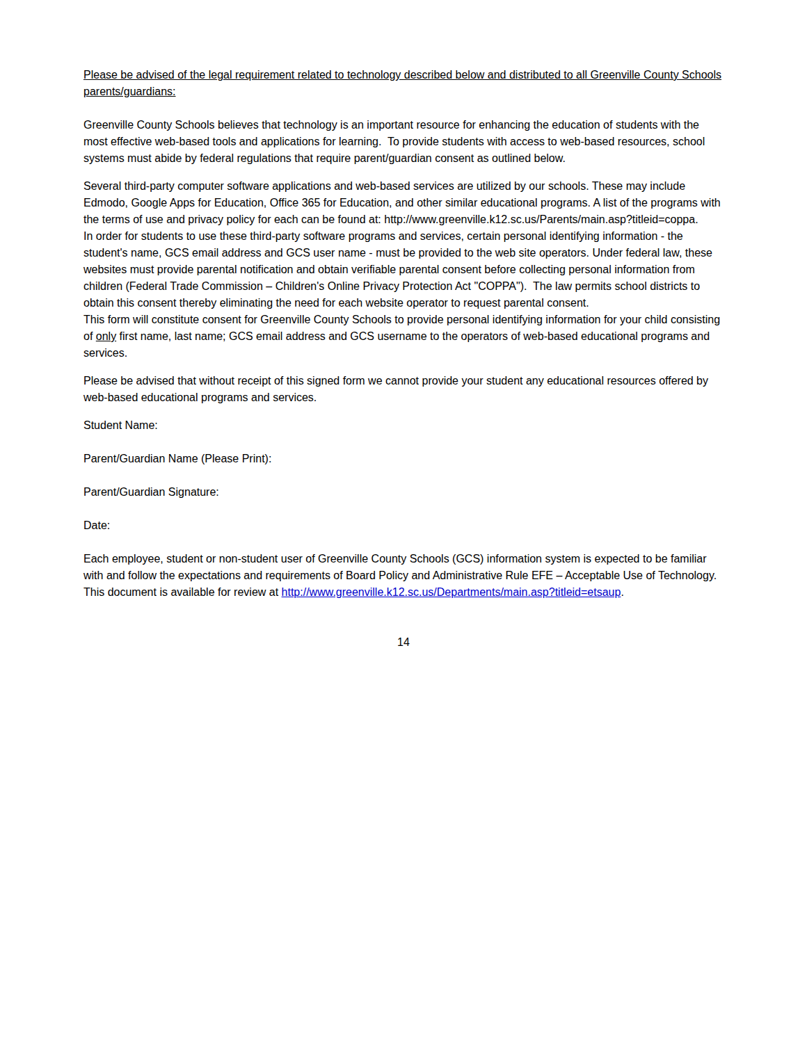Please be advised of the legal requirement related to technology described below and distributed to all Greenville County Schools parents/guardians:
Greenville County Schools believes that technology is an important resource for enhancing the education of students with the most effective web-based tools and applications for learning. To provide students with access to web-based resources, school systems must abide by federal regulations that require parent/guardian consent as outlined below.
Several third-party computer software applications and web-based services are utilized by our schools. These may include Edmodo, Google Apps for Education, Office 365 for Education, and other similar educational programs. A list of the programs with the terms of use and privacy policy for each can be found at: http://www.greenville.k12.sc.us/Parents/main.asp?titleid=coppa.
In order for students to use these third-party software programs and services, certain personal identifying information - the student's name, GCS email address and GCS user name - must be provided to the web site operators. Under federal law, these websites must provide parental notification and obtain verifiable parental consent before collecting personal information from children (Federal Trade Commission – Children's Online Privacy Protection Act "COPPA"). The law permits school districts to obtain this consent thereby eliminating the need for each website operator to request parental consent.
This form will constitute consent for Greenville County Schools to provide personal identifying information for your child consisting of only first name, last name; GCS email address and GCS username to the operators of web-based educational programs and services.
Please be advised that without receipt of this signed form we cannot provide your student any educational resources offered by web-based educational programs and services.
Student Name:
Parent/Guardian Name (Please Print):
Parent/Guardian Signature:
Date:
Each employee, student or non-student user of Greenville County Schools (GCS) information system is expected to be familiar with and follow the expectations and requirements of Board Policy and Administrative Rule EFE – Acceptable Use of Technology. This document is available for review at http://www.greenville.k12.sc.us/Departments/main.asp?titleid=etsaup.
14